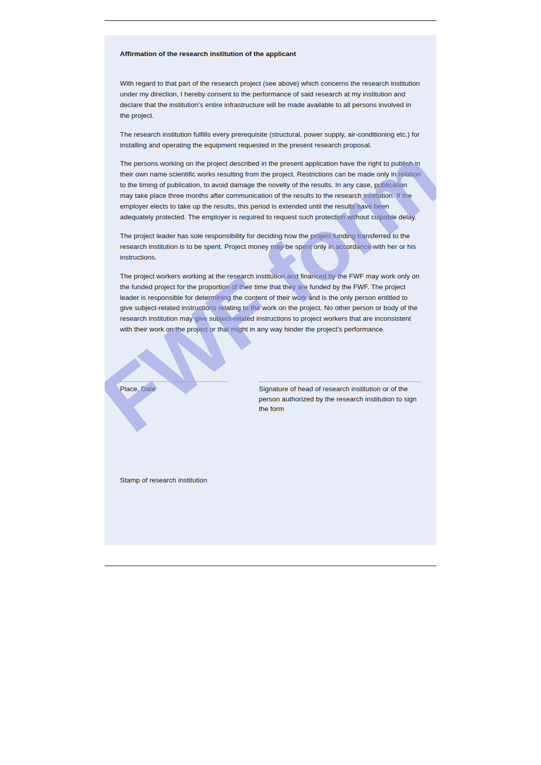FWF form
Affirmation of the research institution of the applicant
With regard to that part of the research project (see above) which concerns the research institution under my direction, I hereby consent to the performance of said research at my institution and declare that the institution's entire infrastructure will be made available to all persons involved in the project.
The research institution fulfills every prerequisite (structural, power supply, air-conditioning etc.) for installing and operating the equipment requested in the present research proposal.
The persons working on the project described in the present application have the right to publish in their own name scientific works resulting from the project. Restrictions can be made only in relation to the timing of publication, to avoid damage the novelty of the results. In any case, publication may take place three months after communication of the results to the research institution. If the employer elects to take up the results, this period is extended until the results have been adequately protected. The employer is required to request such protection without culpable delay.
The project leader has sole responsibility for deciding how the project funding transferred to the research institution is to be spent. Project money may be spent only in accordance with her or his instructions.
The project workers working at the research institution and financed by the FWF may work only on the funded project for the proportion of their time that they are funded by the FWF. The project leader is responsible for determining the content of their work and is the only person entitled to give subject-related instructions relating to the work on the project. No other person or body of the research institution may give subject-related instructions to project workers that are inconsistent with their work on the project or that might in any way hinder the project's performance.
Place, Date
Signature of head of research institution or of the person authorized by the research institution to sign the form
Stamp of research institution